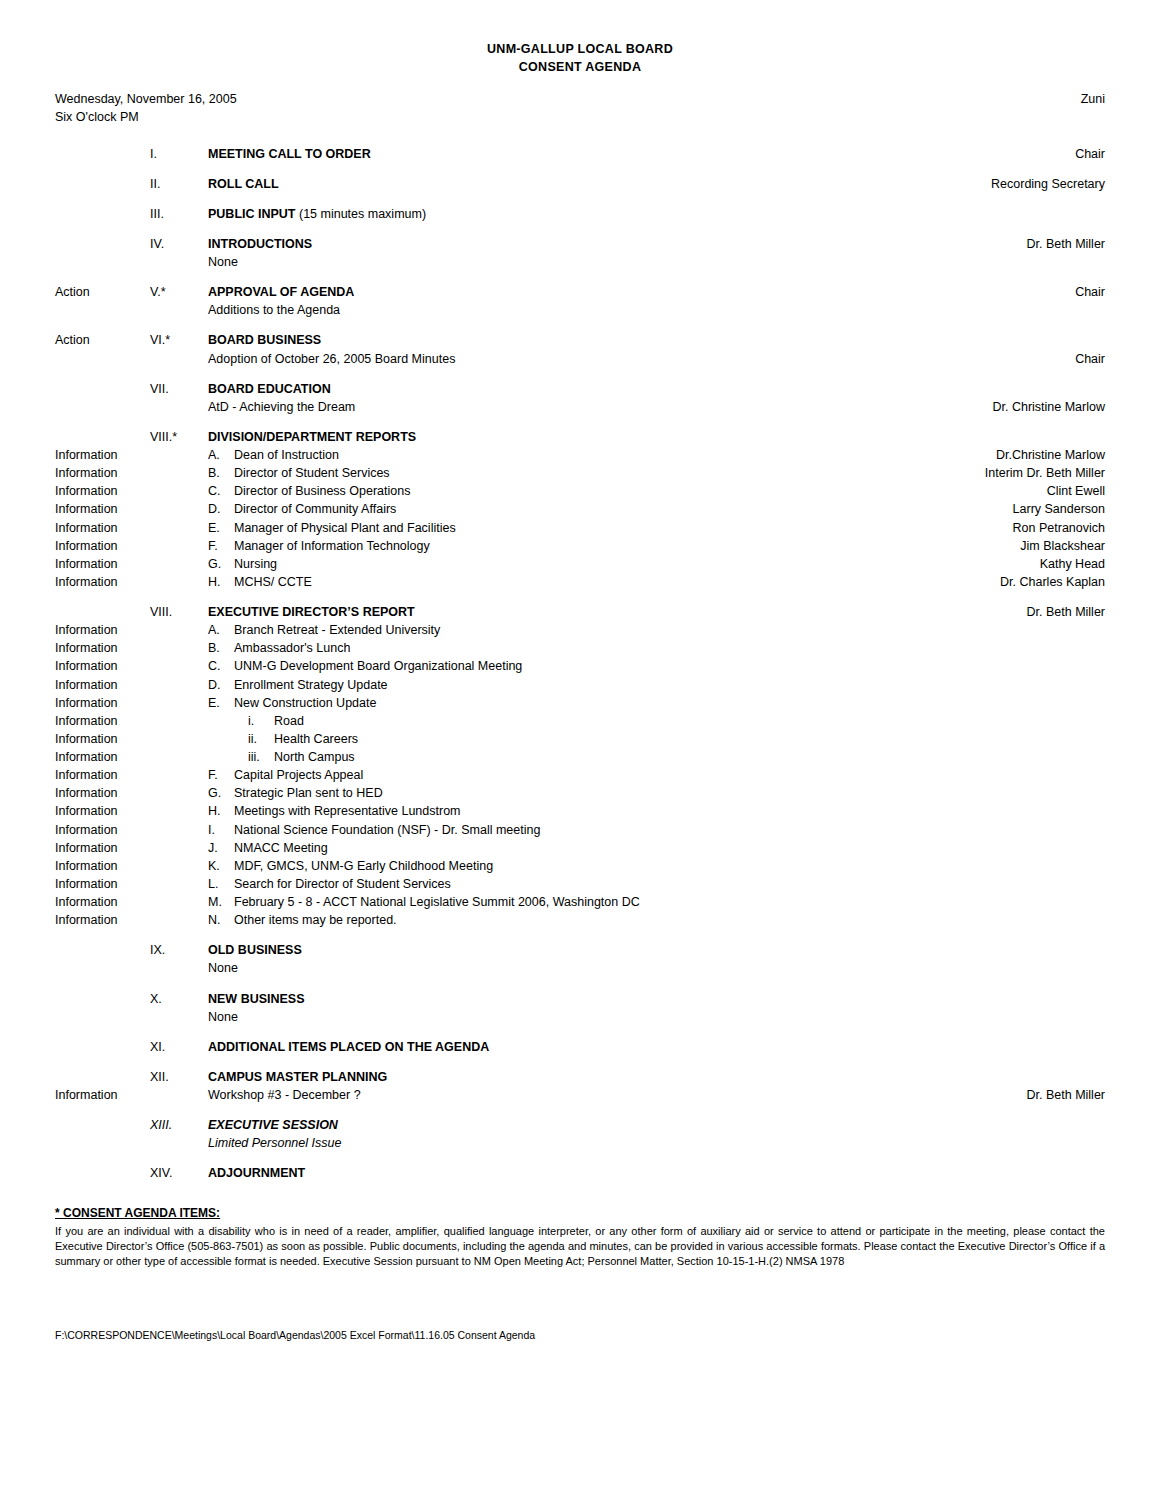UNM-GALLUP LOCAL BOARD
CONSENT AGENDA
Wednesday, November 16, 2005
Six O'clock PM
Zuni
| | I. | MEETING CALL TO ORDER | Chair |
| | II. | ROLL CALL | Recording Secretary |
| | III. | PUBLIC INPUT (15 minutes maximum) | |
| | IV. | INTRODUCTIONS | Dr. Beth Miller |
| | | None | |
| Action | V.* | APPROVAL OF AGENDA | Chair |
| | | Additions to the Agenda | |
| Action | VI.* | BOARD BUSINESS | |
| | | Adoption of October 26, 2005 Board Minutes | Chair |
| | VII. | BOARD EDUCATION | |
| | | AtD - Achieving the Dream | Dr. Christine Marlow |
| | VIII.* | DIVISION/DEPARTMENT REPORTS | |
| Information | | A. Dean of Instruction | Dr.Christine Marlow |
| Information | | B. Director of Student Services | Interim Dr. Beth Miller |
| Information | | C. Director of Business Operations | Clint Ewell |
| Information | | D. Director of Community Affairs | Larry Sanderson |
| Information | | E. Manager of Physical Plant and Facilities | Ron Petranovich |
| Information | | F. Manager of Information Technology | Jim Blackshear |
| Information | | G. Nursing | Kathy Head |
| Information | | H. MCHS/ CCTE | Dr. Charles Kaplan |
| | VIII. | EXECUTIVE DIRECTOR’S REPORT | Dr. Beth Miller |
| Information | | A. Branch Retreat - Extended University | |
| Information | | B. Ambassador's Lunch | |
| Information | | C. UNM-G Development Board Organizational Meeting | |
| Information | | D. Enrollment Strategy Update | |
| Information | | E. New Construction Update | |
| Information | | i. Road | |
| Information | | ii. Health Careers | |
| Information | | iii. North Campus | |
| Information | | F. Capital Projects Appeal | |
| Information | | G. Strategic Plan sent to HED | |
| Information | | H. Meetings with Representative Lundstrom | |
| Information | | I. National Science Foundation (NSF) - Dr. Small meeting | |
| Information | | J. NMACC Meeting | |
| Information | | K. MDF, GMCS, UNM-G Early Childhood Meeting | |
| Information | | L. Search for Director of Student Services | |
| Information | | M. February 5 - 8 - ACCT National Legislative Summit 2006, Washington DC | |
| Information | | N. Other items may be reported. | |
| | IX. | OLD BUSINESS | |
| | | None | |
| | X. | NEW BUSINESS | |
| | | None | |
| | XI. | ADDITIONAL ITEMS PLACED ON THE AGENDA | |
| | XII. | CAMPUS MASTER PLANNING | |
| Information | | Workshop #3 - December ? | Dr. Beth Miller |
| | XIII. | EXECUTIVE SESSION | |
| | | Limited Personnel Issue | |
| | XIV. | ADJOURNMENT | |
* CONSENT AGENDA ITEMS:
If you are an individual with a disability who is in need of a reader, amplifier, qualified language interpreter, or any other form of auxiliary aid or service to attend or participate in the meeting, please contact the Executive Director’s Office (505-863-7501) as soon as possible. Public documents, including the agenda and minutes, can be provided in various accessible formats. Please contact the Executive Director’s Office if a summary or other type of accessible format is needed. Executive Session pursuant to NM Open Meeting Act; Personnel Matter, Section 10-15-1-H.(2) NMSA 1978
F:\CORRESPONDENCE\Meetings\Local Board\Agendas\2005 Excel Format\11.16.05 Consent Agenda